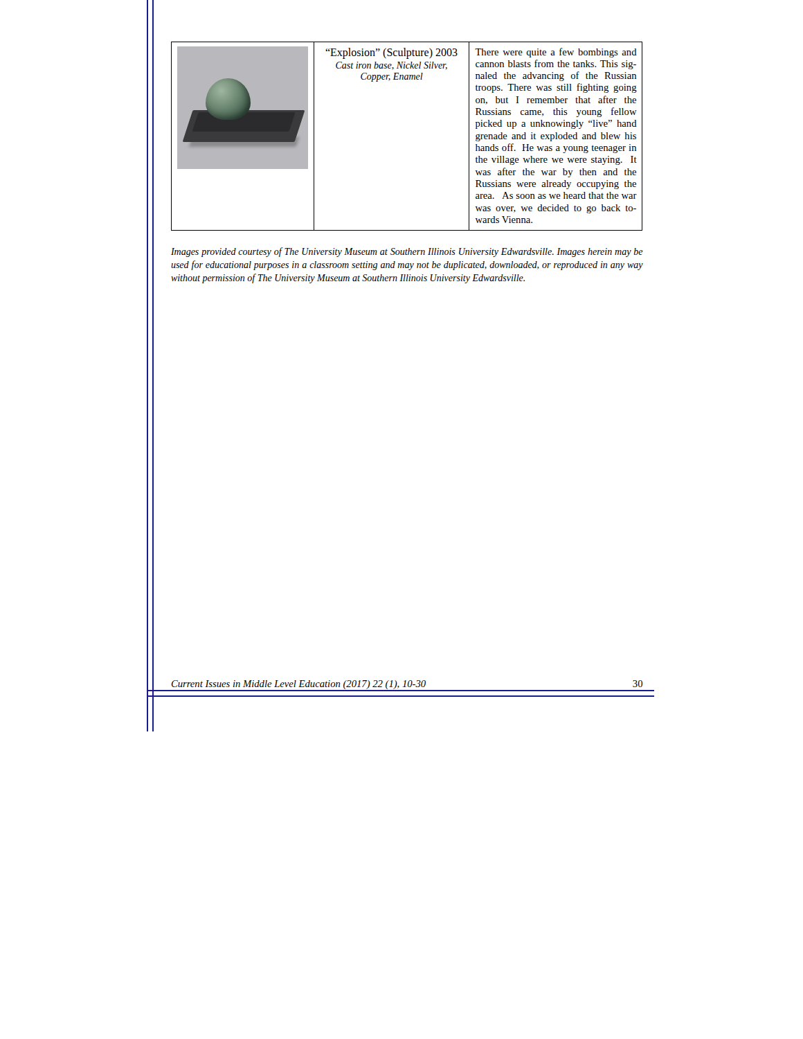| | “Explosion” (Sculpture) 2003 Cast iron base, Nickel Silver, Copper, Enamel | There were quite a few bombings and cannon blasts from the tanks. This signaled the advancing of the Russian troops. There was still fighting going on, but I remember that after the Russians came, this young fellow picked up a unknowingly “live” hand grenade and it exploded and blew his hands off. He was a young teenager in the village where we were staying. It was after the war by then and the Russians were already occupying the area. As soon as we heard that the war was over, we decided to go back towards Vienna. |
Images provided courtesy of The University Museum at Southern Illinois University Edwardsville. Images herein may be used for educational purposes in a classroom setting and may not be duplicated, downloaded, or reproduced in any way without permission of The University Museum at Southern Illinois University Edwardsville.
Current Issues in Middle Level Education (2017) 22 (1), 10-30 30